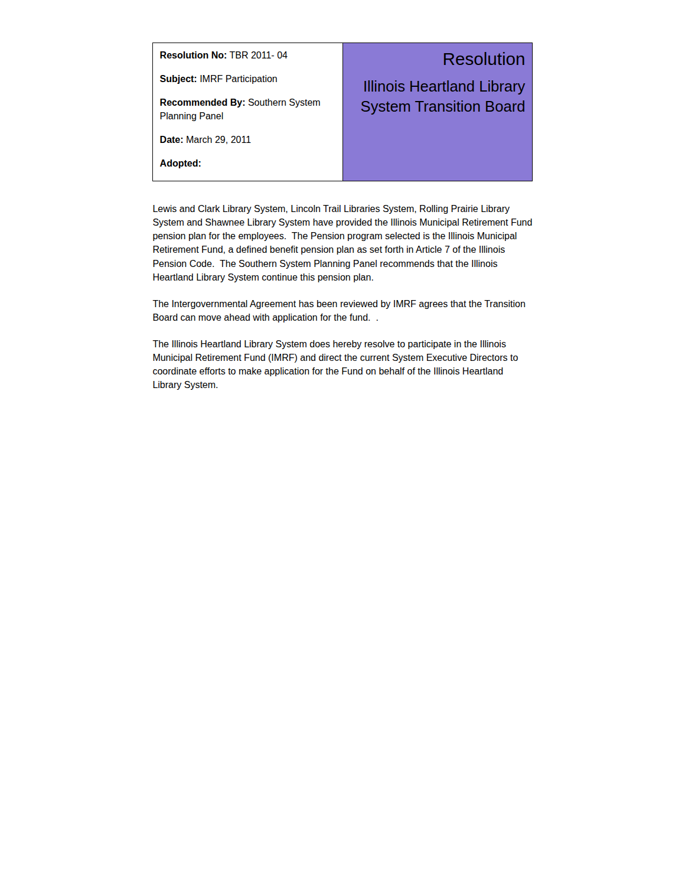| Resolution No: TBR 2011- 04 Subject: IMRF Participation Recommended By: Southern System Planning Panel Date: March 29, 2011 Adopted: | Resolution Illinois Heartland Library System Transition Board |
Lewis and Clark Library System, Lincoln Trail Libraries System, Rolling Prairie Library System and Shawnee Library System have provided the Illinois Municipal Retirement Fund pension plan for the employees. The Pension program selected is the Illinois Municipal Retirement Fund, a defined benefit pension plan as set forth in Article 7 of the Illinois Pension Code. The Southern System Planning Panel recommends that the Illinois Heartland Library System continue this pension plan.
The Intergovernmental Agreement has been reviewed by IMRF agrees that the Transition Board can move ahead with application for the fund. .
The Illinois Heartland Library System does hereby resolve to participate in the Illinois Municipal Retirement Fund (IMRF) and direct the current System Executive Directors to coordinate efforts to make application for the Fund on behalf of the Illinois Heartland Library System.